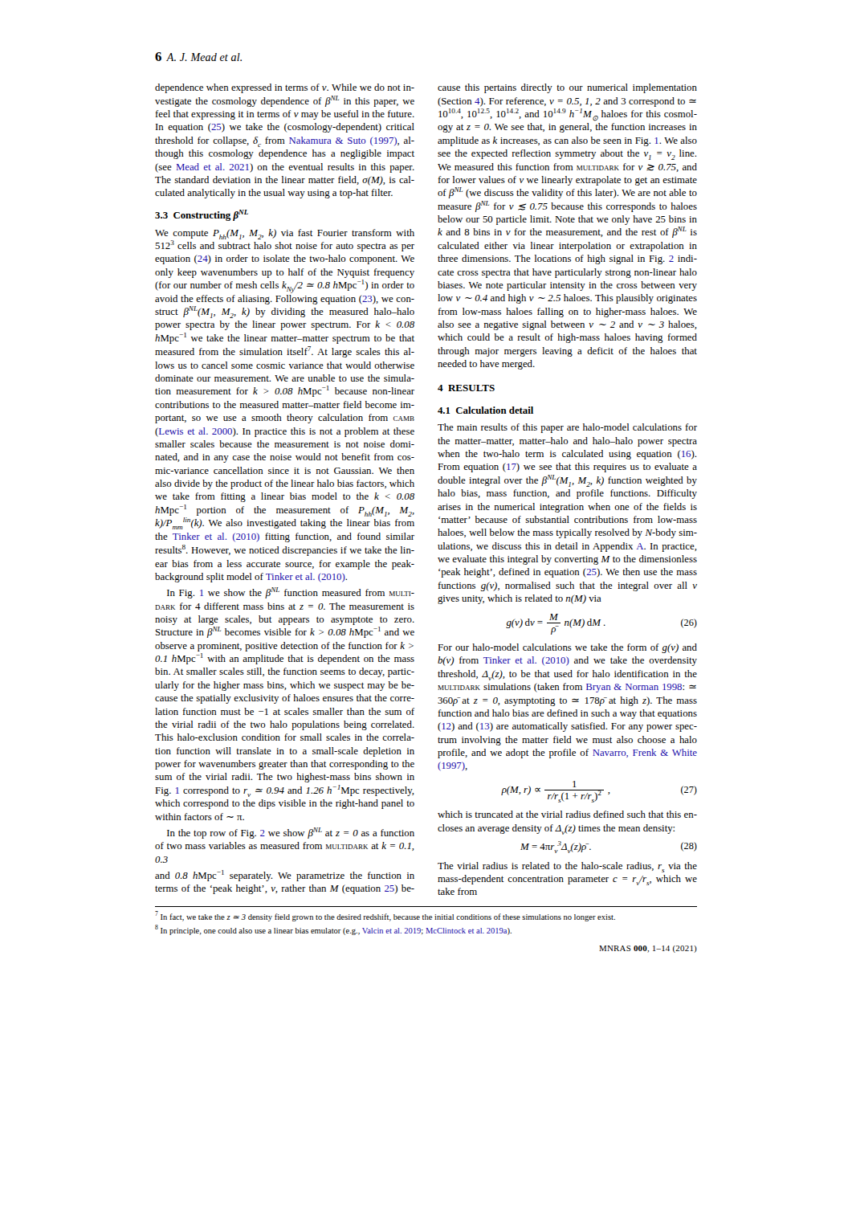6 A. J. Mead et al.
dependence when expressed in terms of ν. While we do not investigate the cosmology dependence of βNL in this paper, we feel that expressing it in terms of ν may be useful in the future. In equation (25) we take the (cosmology-dependent) critical threshold for collapse, δc from Nakamura & Suto (1997), although this cosmology dependence has a negligible impact (see Mead et al. 2021) on the eventual results in this paper. The standard deviation in the linear matter field, σ(M), is calculated analytically in the usual way using a top-hat filter.
3.3 Constructing βNL
We compute Phh(M1, M2, k) via fast Fourier transform with 5123 cells and subtract halo shot noise for auto spectra as per equation (24) in order to isolate the two-halo component. We only keep wavenumbers up to half of the Nyquist frequency (for our number of mesh cells kNy/2 ≃ 0.8 h Mpc−1) in order to avoid the effects of aliasing. Following equation (23), we construct βNL(M1, M2, k) by dividing the measured halo–halo power spectra by the linear power spectrum. For k < 0.08 h Mpc−1 we take the linear matter–matter spectrum to be that measured from the simulation itself7. At large scales this allows us to cancel some cosmic variance that would otherwise dominate our measurement. We are unable to use the simulation measurement for k > 0.08 h Mpc−1 because non-linear contributions to the measured matter–matter field become important, so we use a smooth theory calculation from camb (Lewis et al. 2000). In practice this is not a problem at these smaller scales because the measurement is not noise dominated, and in any case the noise would not benefit from cosmic-variance cancellation since it is not Gaussian. We then also divide by the product of the linear halo bias factors, which we take from fitting a linear bias model to the k < 0.08 h Mpc−1 portion of the measurement of Phh(M1, M2, k)/Pmmlin(k). We also investigated taking the linear bias from the Tinker et al. (2010) fitting function, and found similar results8. However, we noticed discrepancies if we take the linear bias from a less accurate source, for example the peak-background split model of Tinker et al. (2010).
In Fig. 1 we show the βNL function measured from multidark for 4 different mass bins at z = 0. The measurement is noisy at large scales, but appears to asymptote to zero. Structure in βNL becomes visible for k > 0.08 h Mpc−1 and we observe a prominent, positive detection of the function for k > 0.1 h Mpc−1 with an amplitude that is dependent on the mass bin. At smaller scales still, the function seems to decay, particularly for the higher mass bins, which we suspect may be because the spatially exclusivity of haloes ensures that the correlation function must be −1 at scales smaller than the sum of the virial radii of the two halo populations being correlated. This halo-exclusion condition for small scales in the correlation function will translate in to a small-scale depletion in power for wavenumbers greater than that corresponding to the sum of the virial radii. The two highest-mass bins shown in Fig. 1 correspond to rv ≃ 0.94 and 1.26 h−1 Mpc respectively, which correspond to the dips visible in the right-hand panel to within factors of ∼ π.
In the top row of Fig. 2 we show βNL at z = 0 as a function of two mass variables as measured from multidark at k = 0.1, 0.3
and 0.8 h Mpc−1 separately. We parametrize the function in terms of the ‘peak height’, ν, rather than M (equation 25) because this pertains directly to our numerical implementation (Section 4). For reference, ν = 0.5, 1, 2 and 3 correspond to ≃ 1010.4, 1012.5, 1014.2, and 1014.9 h−1M⊙ haloes for this cosmology at z = 0. We see that, in general, the function increases in amplitude as k increases, as can also be seen in Fig. 1. We also see the expected reflection symmetry about the ν1 = ν2 line. We measured this function from multidark for ν ≳ 0.75, and for lower values of ν we linearly extrapolate to get an estimate of βNL (we discuss the validity of this later). We are not able to measure βNL for ν ≲ 0.75 because this corresponds to haloes below our 50 particle limit. Note that we only have 25 bins in k and 8 bins in ν for the measurement, and the rest of βNL is calculated either via linear interpolation or extrapolation in three dimensions. The locations of high signal in Fig. 2 indicate cross spectra that have particularly strong non-linear halo biases. We note particular intensity in the cross between very low ν ∼ 0.4 and high ν ∼ 2.5 haloes. This plausibly originates from low-mass haloes falling on to higher-mass haloes. We also see a negative signal between ν ∼ 2 and ν ∼ 3 haloes, which could be a result of high-mass haloes having formed through major mergers leaving a deficit of the haloes that needed to have merged.
4 RESULTS
4.1 Calculation detail
The main results of this paper are halo-model calculations for the matter–matter, matter–halo and halo–halo power spectra when the two-halo term is calculated using equation (16). From equation (17) we see that this requires us to evaluate a double integral over the βNL(M1, M2, k) function weighted by halo bias, mass function, and profile functions. Difficulty arises in the numerical integration when one of the fields is ‘matter’ because of substantial contributions from low-mass haloes, well below the mass typically resolved by N-body simulations, we discuss this in detail in Appendix A. In practice, we evaluate this integral by converting M to the dimensionless ‘peak height’, defined in equation (25). We then use the mass functions g(ν), normalised such that the integral over all ν gives unity, which is related to n(M) via
g(ν) dν = Mρ̄ n(M) dM . (26)
For our halo-model calculations we take the form of g(ν) and b(ν) from Tinker et al. (2010) and we take the overdensity threshold, Δv(z), to be that used for halo identification in the multidark simulations (taken from Bryan & Norman 1998: ≃ 360ρ̄ at z = 0, asymptoting to ≃ 178ρ̄ at high z). The mass function and halo bias are defined in such a way that equations (12) and (13) are automatically satisfied. For any power spectrum involving the matter field we must also choose a halo profile, and we adopt the profile of Navarro, Frenk & White (1997),
ρ(M, r) ∝ 1 r/rs(1 + r/rs)2 , (27)
which is truncated at the virial radius defined such that this encloses an average density of Δv(z) times the mean density:
M = 4πrv3Δv(z)ρ̄ . (28)
The virial radius is related to the halo-scale radius, rs via the mass-dependent concentration parameter c = rv/rs, which we take from
7 In fact, we take the z ≃ 3 density field grown to the desired redshift, because the initial conditions of these simulations no longer exist.
8 In principle, one could also use a linear bias emulator (e.g., Valcin et al. 2019; McClintock et al. 2019a).
MNRAS 000, 1–14 (2021)